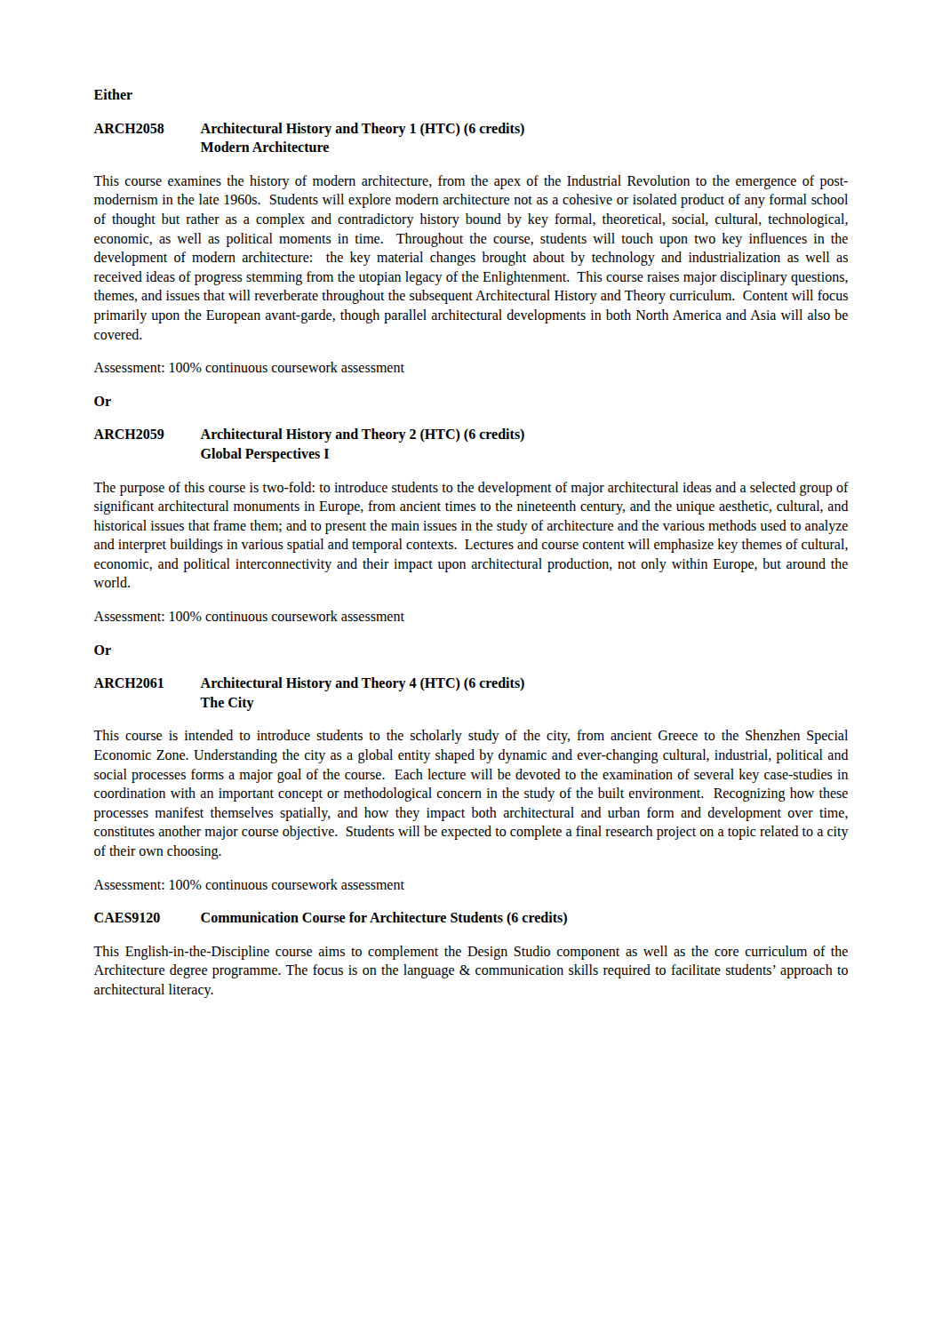Either
ARCH2058 Architectural History and Theory 1 (HTC) (6 credits) Modern Architecture
This course examines the history of modern architecture, from the apex of the Industrial Revolution to the emergence of post-modernism in the late 1960s. Students will explore modern architecture not as a cohesive or isolated product of any formal school of thought but rather as a complex and contradictory history bound by key formal, theoretical, social, cultural, technological, economic, as well as political moments in time. Throughout the course, students will touch upon two key influences in the development of modern architecture: the key material changes brought about by technology and industrialization as well as received ideas of progress stemming from the utopian legacy of the Enlightenment. This course raises major disciplinary questions, themes, and issues that will reverberate throughout the subsequent Architectural History and Theory curriculum. Content will focus primarily upon the European avant-garde, though parallel architectural developments in both North America and Asia will also be covered.
Assessment: 100% continuous coursework assessment
Or
ARCH2059 Architectural History and Theory 2 (HTC) (6 credits) Global Perspectives I
The purpose of this course is two-fold: to introduce students to the development of major architectural ideas and a selected group of significant architectural monuments in Europe, from ancient times to the nineteenth century, and the unique aesthetic, cultural, and historical issues that frame them; and to present the main issues in the study of architecture and the various methods used to analyze and interpret buildings in various spatial and temporal contexts. Lectures and course content will emphasize key themes of cultural, economic, and political interconnectivity and their impact upon architectural production, not only within Europe, but around the world.
Assessment: 100% continuous coursework assessment
Or
ARCH2061 Architectural History and Theory 4 (HTC) (6 credits) The City
This course is intended to introduce students to the scholarly study of the city, from ancient Greece to the Shenzhen Special Economic Zone. Understanding the city as a global entity shaped by dynamic and ever-changing cultural, industrial, political and social processes forms a major goal of the course. Each lecture will be devoted to the examination of several key case-studies in coordination with an important concept or methodological concern in the study of the built environment. Recognizing how these processes manifest themselves spatially, and how they impact both architectural and urban form and development over time, constitutes another major course objective. Students will be expected to complete a final research project on a topic related to a city of their own choosing.
Assessment: 100% continuous coursework assessment
CAES9120 Communication Course for Architecture Students (6 credits)
This English-in-the-Discipline course aims to complement the Design Studio component as well as the core curriculum of the Architecture degree programme. The focus is on the language & communication skills required to facilitate students’ approach to architectural literacy.